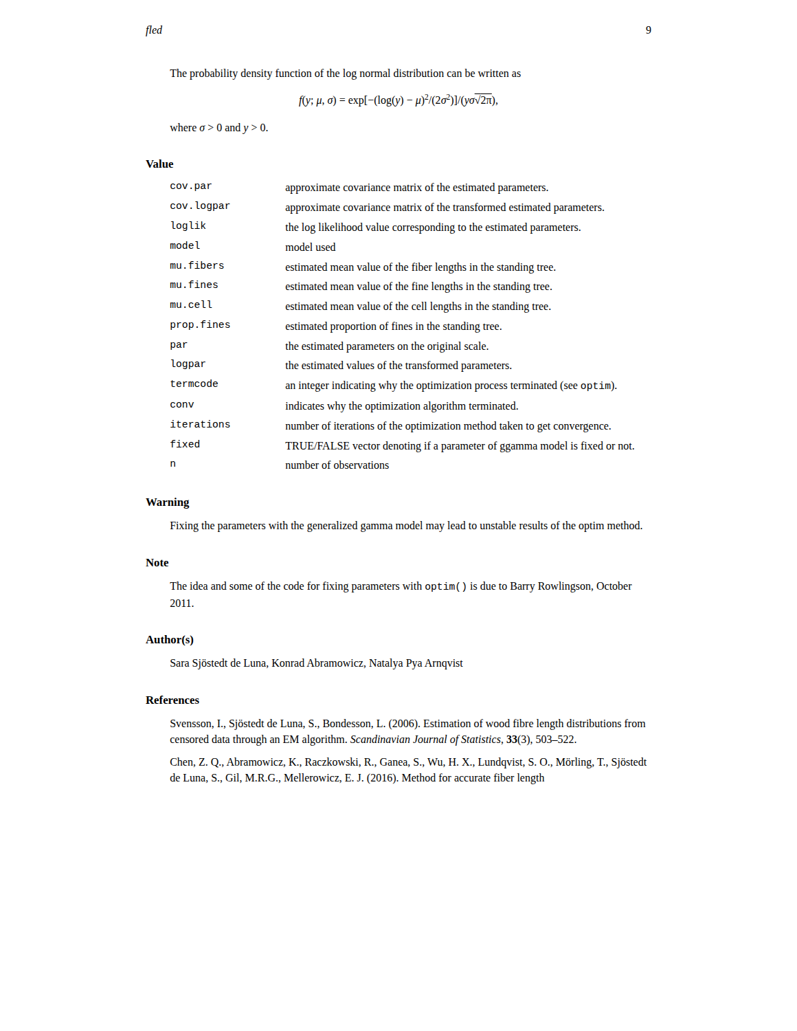fled 9
The probability density function of the log normal distribution can be written as
f(y; μ, σ) = exp[−(log(y) − μ)2/(2σ2)]/(yσ√2π),
where σ > 0 and y > 0.
Value
cov.par
approximate covariance matrix of the estimated parameters.
cov.logpar
approximate covariance matrix of the transformed estimated parameters.
loglik
the log likelihood value corresponding to the estimated parameters.
model
model used
mu.fibers
estimated mean value of the fiber lengths in the standing tree.
mu.fines
estimated mean value of the fine lengths in the standing tree.
mu.cell
estimated mean value of the cell lengths in the standing tree.
prop.fines
estimated proportion of fines in the standing tree.
par
the estimated parameters on the original scale.
logpar
the estimated values of the transformed parameters.
termcode
an integer indicating why the optimization process terminated (see optim).
conv
indicates why the optimization algorithm terminated.
iterations
number of iterations of the optimization method taken to get convergence.
fixed
TRUE/FALSE vector denoting if a parameter of ggamma model is fixed or not.
n
number of observations
Warning
Fixing the parameters with the generalized gamma model may lead to unstable results of the optim method.
Note
The idea and some of the code for fixing parameters with optim() is due to Barry Rowlingson, October 2011.
Author(s)
Sara Sjöstedt de Luna, Konrad Abramowicz, Natalya Pya Arnqvist
References
Svensson, I., Sjöstedt de Luna, S., Bondesson, L. (2006). Estimation of wood fibre length distributions from censored data through an EM algorithm. Scandinavian Journal of Statistics, 33(3), 503–522.
Chen, Z. Q., Abramowicz, K., Raczkowski, R., Ganea, S., Wu, H. X., Lundqvist, S. O., Mörling, T., Sjöstedt de Luna, S., Gil, M.R.G., Mellerowicz, E. J. (2016). Method for accurate fiber length